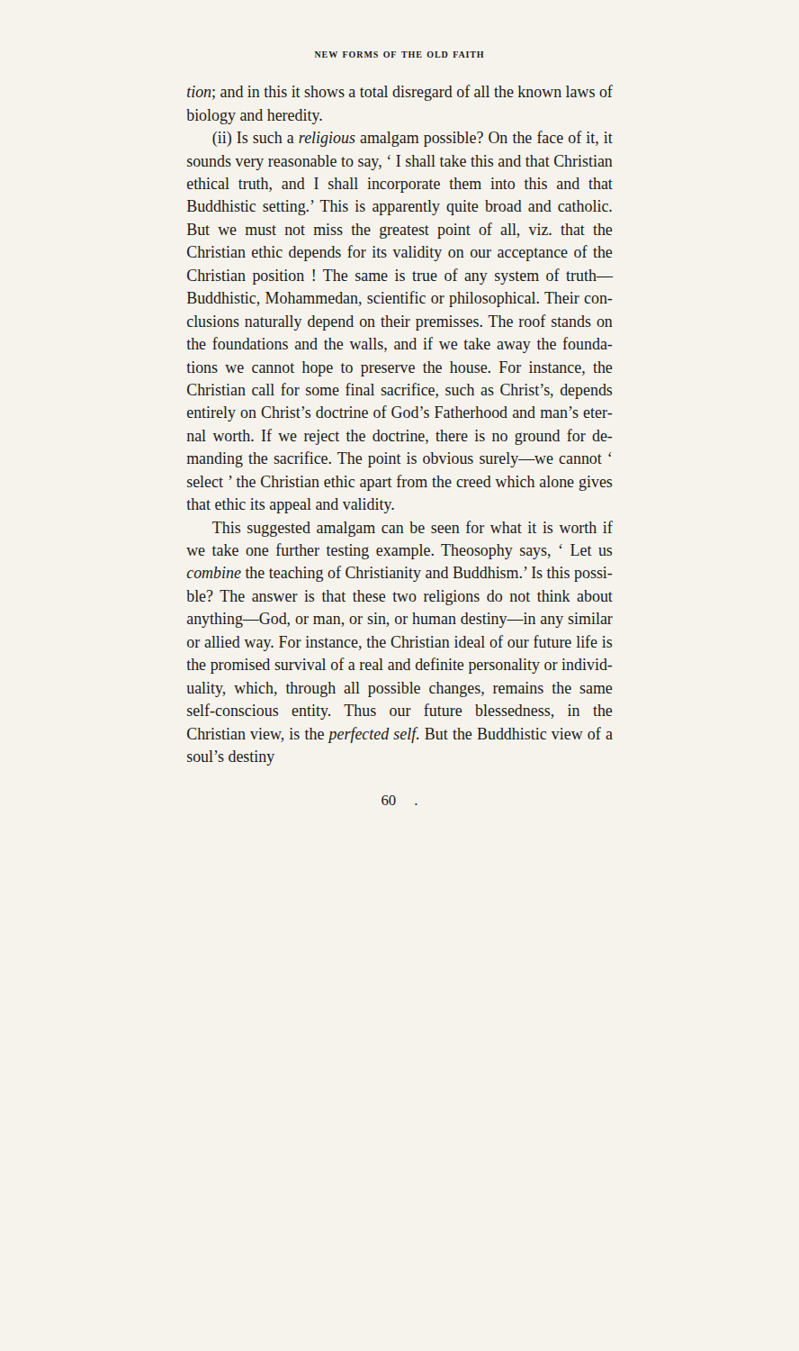New Forms of the Old Faith
tion; and in this it shows a total disregard of all the known laws of biology and heredity.
(ii) Is such a religious amalgam possible? On the face of it, it sounds very reasonable to say, ‘ I shall take this and that Christian ethical truth, and I shall incorporate them into this and that Buddhistic setting.’ This is apparently quite broad and catholic. But we must not miss the greatest point of all, viz. that the Christian ethic depends for its validity on our acceptance of the Christian position ! The same is true of any system of truth—Buddhistic, Mohammedan, scientific or philosophical. Their conclusions naturally depend on their premisses. The roof stands on the foundations and the walls, and if we take away the foundations we cannot hope to preserve the house. For instance, the Christian call for some final sacrifice, such as Christ’s, depends entirely on Christ’s doctrine of God’s Fatherhood and man’s eternal worth. If we reject the doctrine, there is no ground for demanding the sacrifice. The point is obvious surely—we cannot ‘ select ’ the Christian ethic apart from the creed which alone gives that ethic its appeal and validity.
This suggested amalgam can be seen for what it is worth if we take one further testing example. Theosophy says, ‘ Let us combine the teaching of Christianity and Buddhism.’ Is this possible? The answer is that these two religions do not think about anything—God, or man, or sin, or human destiny—in any similar or allied way. For instance, the Christian ideal of our future life is the promised survival of a real and definite personality or individuality, which, through all possible changes, remains the same self-conscious entity. Thus our future blessedness, in the Christian view, is the perfected self. But the Buddhistic view of a soul’s destiny
60.